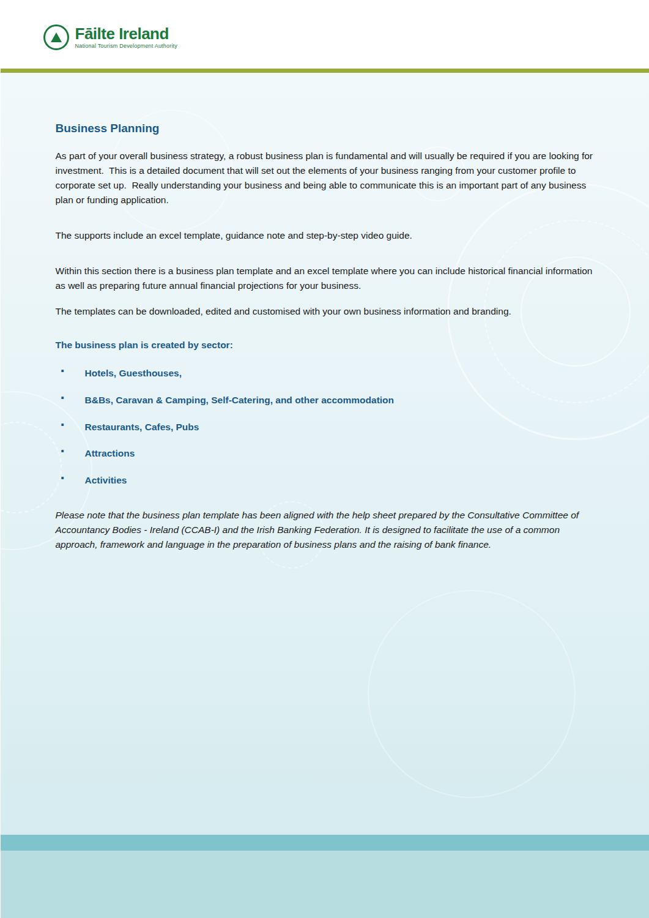Fāilte Ireland
National Tourism Development Authority
Business Planning
As part of your overall business strategy, a robust business plan is fundamental and will usually be required if you are looking for investment. This is a detailed document that will set out the elements of your business ranging from your customer profile to corporate set up. Really understanding your business and being able to communicate this is an important part of any business plan or funding application.
The supports include an excel template, guidance note and step-by-step video guide.
Within this section there is a business plan template and an excel template where you can include historical financial information as well as preparing future annual financial projections for your business.
The templates can be downloaded, edited and customised with your own business information and branding.
The business plan is created by sector:
Hotels, Guesthouses,
B&Bs, Caravan & Camping, Self-Catering, and other accommodation
Restaurants, Cafes, Pubs
Attractions
Activities
Please note that the business plan template has been aligned with the help sheet prepared by the Consultative Committee of Accountancy Bodies - Ireland (CCAB-I) and the Irish Banking Federation. It is designed to facilitate the use of a common approach, framework and language in the preparation of business plans and the raising of bank finance.